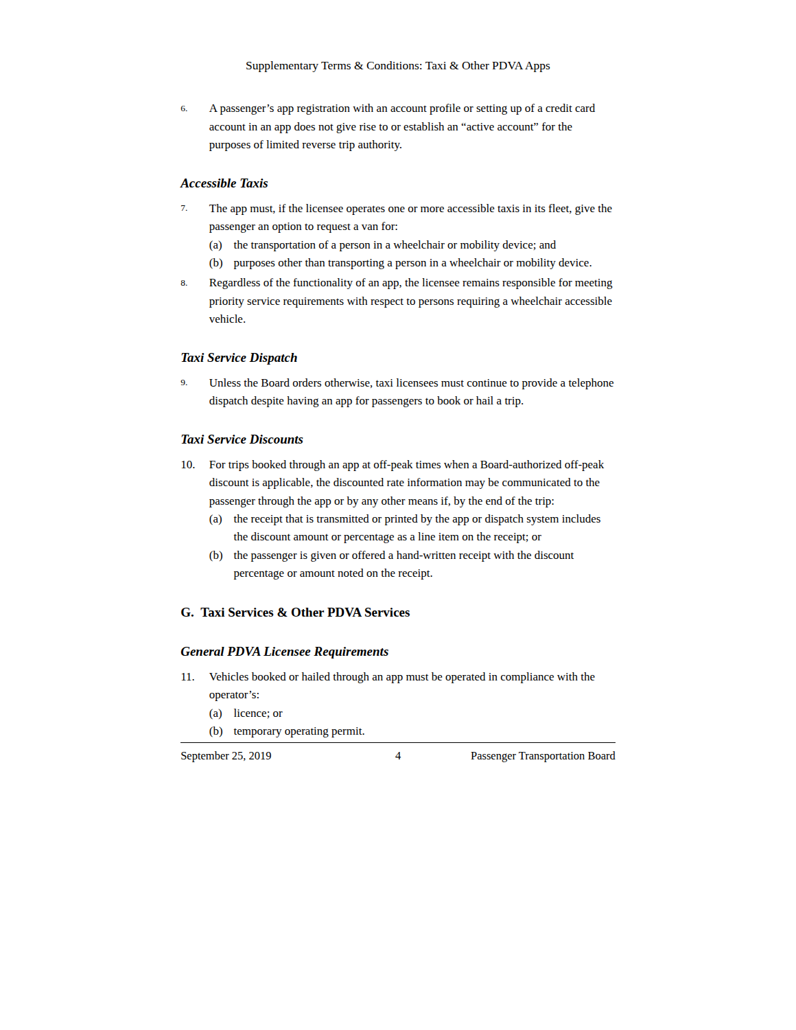Supplementary Terms & Conditions: Taxi & Other PDVA Apps
6. A passenger’s app registration with an account profile or setting up of a credit card account in an app does not give rise to or establish an “active account” for the purposes of limited reverse trip authority.
Accessible Taxis
7. The app must, if the licensee operates one or more accessible taxis in its fleet, give the passenger an option to request a van for:
(a) the transportation of a person in a wheelchair or mobility device; and
(b) purposes other than transporting a person in a wheelchair or mobility device.
8. Regardless of the functionality of an app, the licensee remains responsible for meeting priority service requirements with respect to persons requiring a wheelchair accessible vehicle.
Taxi Service Dispatch
9. Unless the Board orders otherwise, taxi licensees must continue to provide a telephone dispatch despite having an app for passengers to book or hail a trip.
Taxi Service Discounts
10. For trips booked through an app at off-peak times when a Board-authorized off-peak discount is applicable, the discounted rate information may be communicated to the passenger through the app or by any other means if, by the end of the trip:
(a) the receipt that is transmitted or printed by the app or dispatch system includes the discount amount or percentage as a line item on the receipt; or
(b) the passenger is given or offered a hand-written receipt with the discount percentage or amount noted on the receipt.
G. Taxi Services & Other PDVA Services
General PDVA Licensee Requirements
11. Vehicles booked or hailed through an app must be operated in compliance with the operator’s:
(a) licence; or
(b) temporary operating permit.
September 25, 2019 4 Passenger Transportation Board